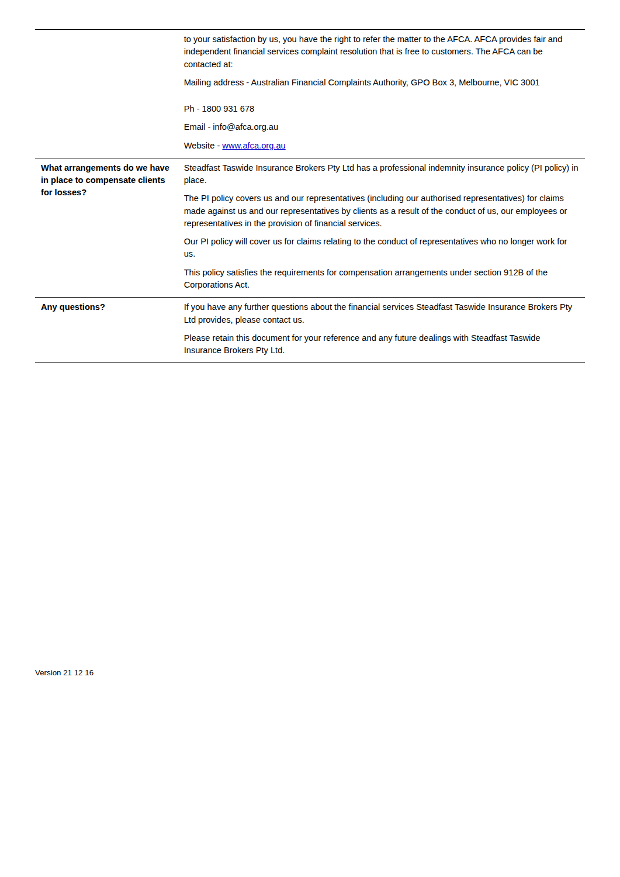| | to your satisfaction by us, you have the right to refer the matter to the AFCA. AFCA provides fair and independent financial services complaint resolution that is free to customers. The AFCA can be contacted at: Mailing address - Australian Financial Complaints Authority, GPO Box 3, Melbourne, VIC 3001 Ph - 1800 931 678 Email - info@afca.org.au Website - www.afca.org.au |
| What arrangements do we have in place to compensate clients for losses? | Steadfast Taswide Insurance Brokers Pty Ltd has a professional indemnity insurance policy (PI policy) in place. The PI policy covers us and our representatives (including our authorised representatives) for claims made against us and our representatives by clients as a result of the conduct of us, our employees or representatives in the provision of financial services. Our PI policy will cover us for claims relating to the conduct of representatives who no longer work for us. This policy satisfies the requirements for compensation arrangements under section 912B of the Corporations Act. |
| Any questions? | If you have any further questions about the financial services Steadfast Taswide Insurance Brokers Pty Ltd provides, please contact us. Please retain this document for your reference and any future dealings with Steadfast Taswide Insurance Brokers Pty Ltd. |
Version 21 12 16